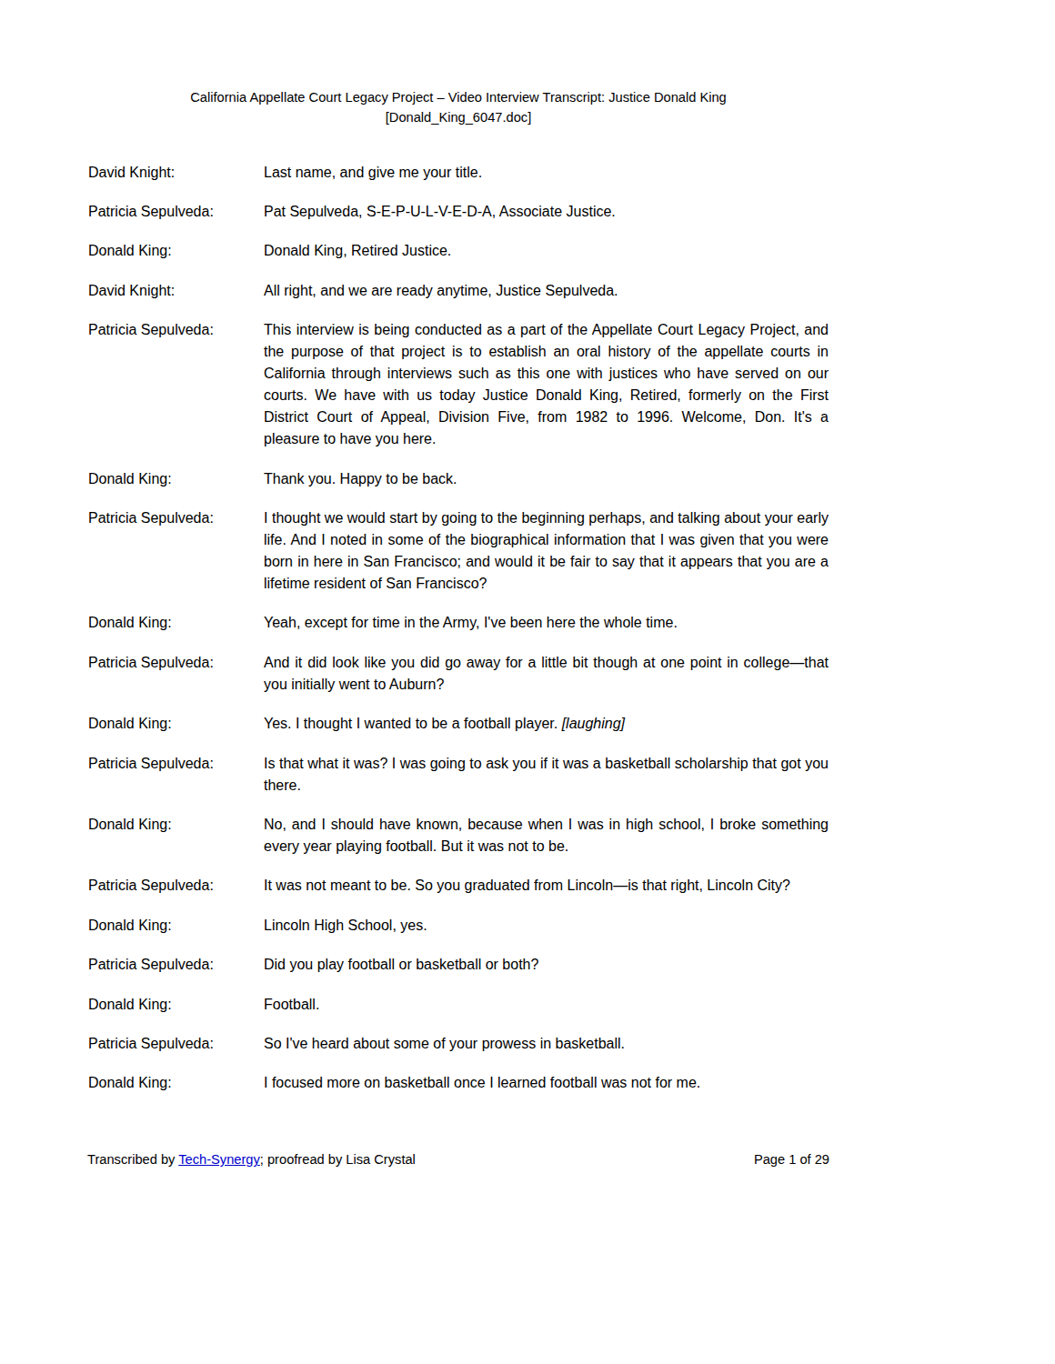California Appellate Court Legacy Project – Video Interview Transcript: Justice Donald King [Donald_King_6047.doc]
| David Knight: | Last name, and give me your title. |
| Patricia Sepulveda: | Pat Sepulveda, S-E-P-U-L-V-E-D-A, Associate Justice. |
| Donald King: | Donald King, Retired Justice. |
| David Knight: | All right, and we are ready anytime, Justice Sepulveda. |
| Patricia Sepulveda: | This interview is being conducted as a part of the Appellate Court Legacy Project, and the purpose of that project is to establish an oral history of the appellate courts in California through interviews such as this one with justices who have served on our courts. We have with us today Justice Donald King, Retired, formerly on the First District Court of Appeal, Division Five, from 1982 to 1996. Welcome, Don. It's a pleasure to have you here. |
| Donald King: | Thank you. Happy to be back. |
| Patricia Sepulveda: | I thought we would start by going to the beginning perhaps, and talking about your early life. And I noted in some of the biographical information that I was given that you were born in here in San Francisco; and would it be fair to say that it appears that you are a lifetime resident of San Francisco? |
| Donald King: | Yeah, except for time in the Army, I've been here the whole time. |
| Patricia Sepulveda: | And it did look like you did go away for a little bit though at one point in college—that you initially went to Auburn? |
| Donald King: | Yes. I thought I wanted to be a football player. [laughing] |
| Patricia Sepulveda: | Is that what it was? I was going to ask you if it was a basketball scholarship that got you there. |
| Donald King: | No, and I should have known, because when I was in high school, I broke something every year playing football. But it was not to be. |
| Patricia Sepulveda: | It was not meant to be. So you graduated from Lincoln—is that right, Lincoln City? |
| Donald King: | Lincoln High School, yes. |
| Patricia Sepulveda: | Did you play football or basketball or both? |
| Donald King: | Football. |
| Patricia Sepulveda: | So I've heard about some of your prowess in basketball. |
| Donald King: | I focused more on basketball once I learned football was not for me. |
Transcribed by Tech-Synergy; proofread by Lisa Crystal Page 1 of 29